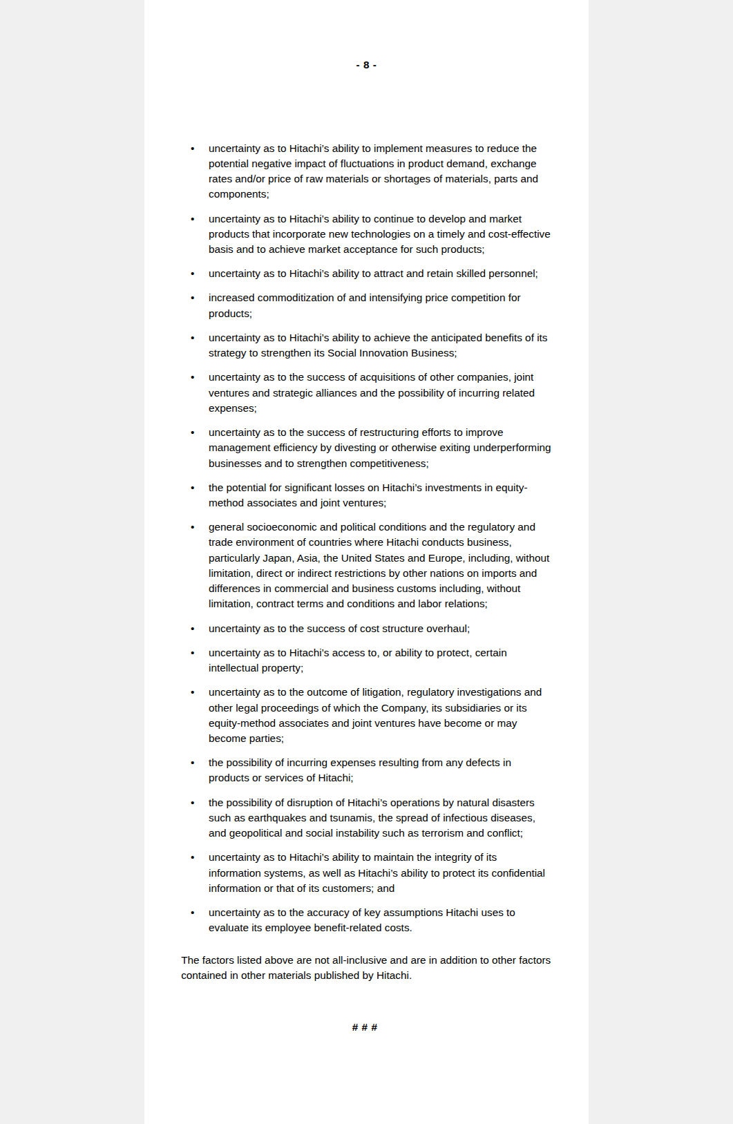- 8 -
uncertainty as to Hitachi’s ability to implement measures to reduce the potential negative impact of fluctuations in product demand, exchange rates and/or price of raw materials or shortages of materials, parts and components;
uncertainty as to Hitachi’s ability to continue to develop and market products that incorporate new technologies on a timely and cost-effective basis and to achieve market acceptance for such products;
uncertainty as to Hitachi’s ability to attract and retain skilled personnel;
increased commoditization of and intensifying price competition for products;
uncertainty as to Hitachi’s ability to achieve the anticipated benefits of its strategy to strengthen its Social Innovation Business;
uncertainty as to the success of acquisitions of other companies, joint ventures and strategic alliances and the possibility of incurring related expenses;
uncertainty as to the success of restructuring efforts to improve management efficiency by divesting or otherwise exiting underperforming businesses and to strengthen competitiveness;
the potential for significant losses on Hitachi’s investments in equity-method associates and joint ventures;
general socioeconomic and political conditions and the regulatory and trade environment of countries where Hitachi conducts business, particularly Japan, Asia, the United States and Europe, including, without limitation, direct or indirect restrictions by other nations on imports and differences in commercial and business customs including, without limitation, contract terms and conditions and labor relations;
uncertainty as to the success of cost structure overhaul;
uncertainty as to Hitachi’s access to, or ability to protect, certain intellectual property;
uncertainty as to the outcome of litigation, regulatory investigations and other legal proceedings of which the Company, its subsidiaries or its equity-method associates and joint ventures have become or may become parties;
the possibility of incurring expenses resulting from any defects in products or services of Hitachi;
the possibility of disruption of Hitachi’s operations by natural disasters such as earthquakes and tsunamis, the spread of infectious diseases, and geopolitical and social instability such as terrorism and conflict;
uncertainty as to Hitachi’s ability to maintain the integrity of its information systems, as well as Hitachi’s ability to protect its confidential information or that of its customers; and
uncertainty as to the accuracy of key assumptions Hitachi uses to evaluate its employee benefit-related costs.
The factors listed above are not all-inclusive and are in addition to other factors contained in other materials published by Hitachi.
###